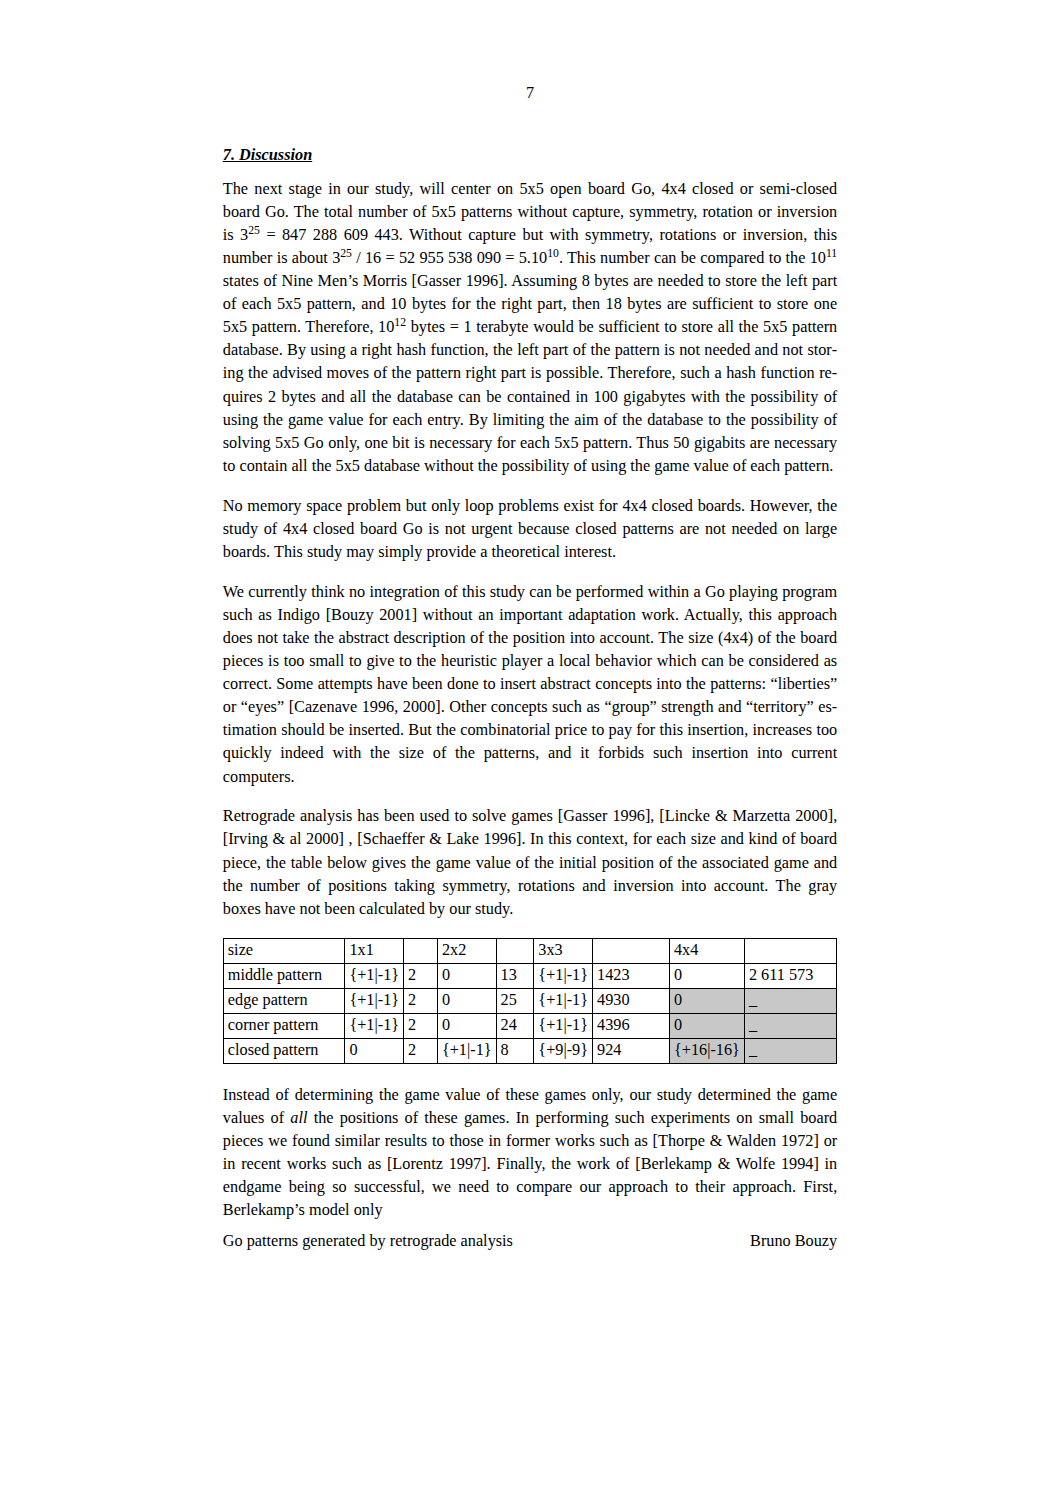7
7. Discussion
The next stage in our study, will center on 5x5 open board Go, 4x4 closed or semi-closed board Go. The total number of 5x5 patterns without capture, symmetry, rotation or inversion is 325 = 847 288 609 443. Without capture but with symmetry, rotations or inversion, this number is about 325 / 16 = 52 955 538 090 = 5.1010. This number can be compared to the 1011 states of Nine Men’s Morris [Gasser 1996]. Assuming 8 bytes are needed to store the left part of each 5x5 pattern, and 10 bytes for the right part, then 18 bytes are sufficient to store one 5x5 pattern. Therefore, 1012 bytes = 1 terabyte would be sufficient to store all the 5x5 pattern database. By using a right hash function, the left part of the pattern is not needed and not storing the advised moves of the pattern right part is possible. Therefore, such a hash function requires 2 bytes and all the database can be contained in 100 gigabytes with the possibility of using the game value for each entry. By limiting the aim of the database to the possibility of solving 5x5 Go only, one bit is necessary for each 5x5 pattern. Thus 50 gigabits are necessary to contain all the 5x5 database without the possibility of using the game value of each pattern.
No memory space problem but only loop problems exist for 4x4 closed boards. However, the study of 4x4 closed board Go is not urgent because closed patterns are not needed on large boards. This study may simply provide a theoretical interest.
We currently think no integration of this study can be performed within a Go playing program such as Indigo [Bouzy 2001] without an important adaptation work. Actually, this approach does not take the abstract description of the position into account. The size (4x4) of the board pieces is too small to give to the heuristic player a local behavior which can be considered as correct. Some attempts have been done to insert abstract concepts into the patterns: “liberties” or “eyes” [Cazenave 1996, 2000]. Other concepts such as “group” strength and “territory” estimation should be inserted. But the combinatorial price to pay for this insertion, increases too quickly indeed with the size of the patterns, and it forbids such insertion into current computers.
Retrograde analysis has been used to solve games [Gasser 1996], [Lincke & Marzetta 2000], [Irving & al 2000] , [Schaeffer & Lake 1996]. In this context, for each size and kind of board piece, the table below gives the game value of the initial position of the associated game and the number of positions taking symmetry, rotations and inversion into account. The gray boxes have not been calculated by our study.
| size | 1x1 | | 2x2 | | 3x3 | | 4x4 | |
| middle pattern | {+1/-1} | 2 | 0 | 13 | {+1/-1} | 1423 | 0 | 2 611 573 |
| edge pattern | {+1/-1} | 2 | 0 | 25 | {+1/-1} | 4930 | 0 | _ |
| corner pattern | {+1/-1} | 2 | 0 | 24 | {+1/-1} | 4396 | 0 | _ |
| closed pattern | 0 | 2 | {+1/-1} | 8 | {+9/-9} | 924 | {+16/-16} | _ |
Instead of determining the game value of these games only, our study determined the game values of all the positions of these games. In performing such experiments on small board pieces we found similar results to those in former works such as [Thorpe & Walden 1972] or in recent works such as [Lorentz 1997]. Finally, the work of [Berlekamp & Wolfe 1994] in endgame being so successful, we need to compare our approach to their approach. First, Berlekamp’s model only
Go patterns generated by retrograde analysis
Bruno Bouzy